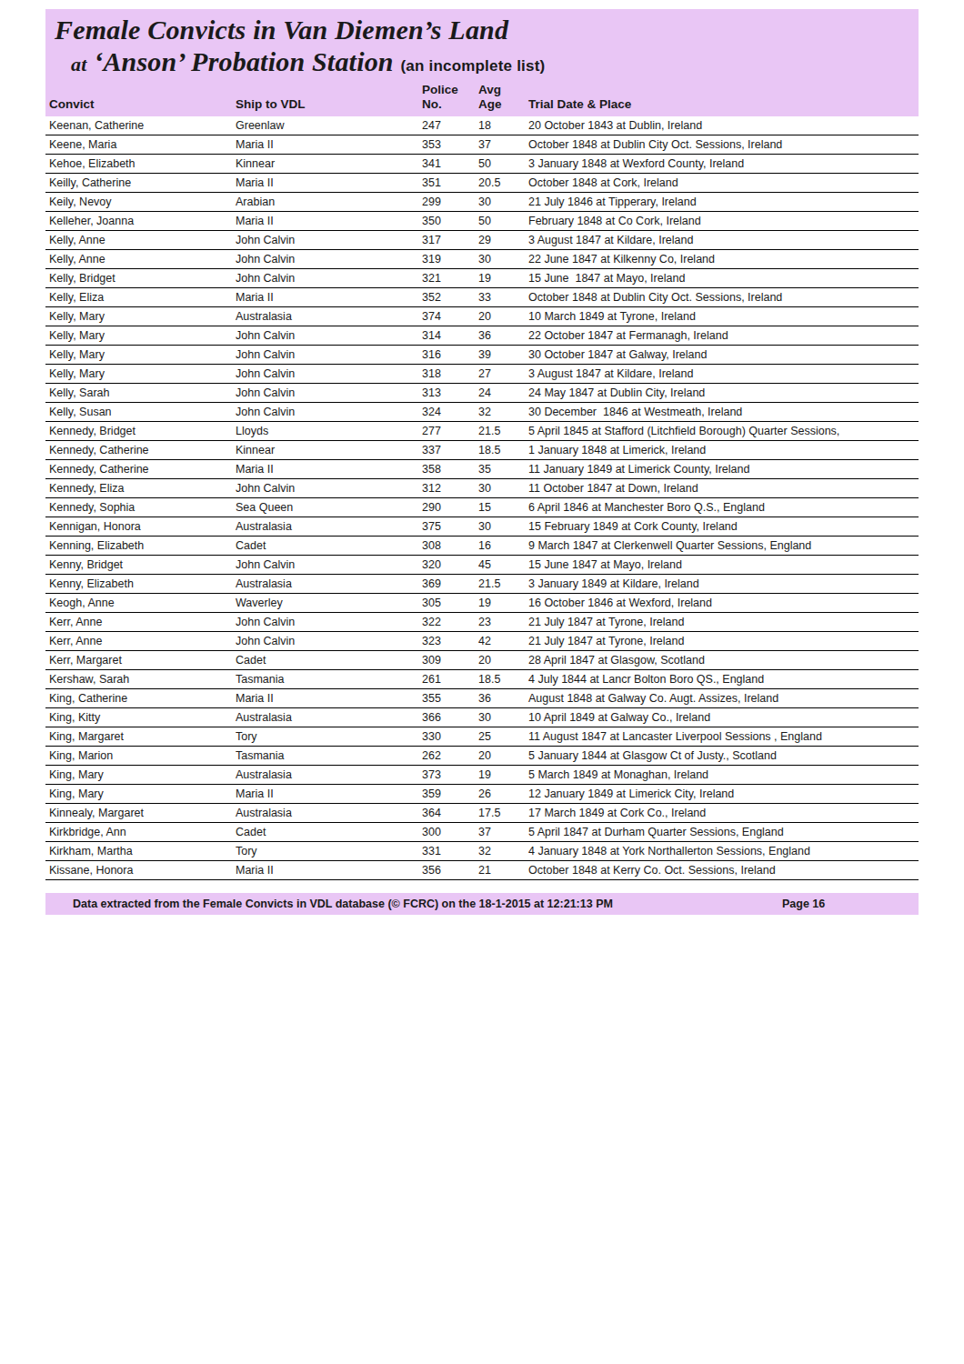Female Convicts in Van Diemen’s Land at ‘Anson’ Probation Station (an incomplete list)
| Convict | Ship to VDL | Police No. | Avg Age | Trial Date & Place |
| --- | --- | --- | --- | --- |
| Keenan, Catherine | Greenlaw | 247 | 18 | 20 October 1843 at Dublin, Ireland |
| Keene, Maria | Maria II | 353 | 37 | October 1848 at Dublin City Oct. Sessions, Ireland |
| Kehoe, Elizabeth | Kinnear | 341 | 50 | 3 January 1848 at Wexford County, Ireland |
| Keilly, Catherine | Maria II | 351 | 20.5 | October 1848 at Cork, Ireland |
| Keily, Nevoy | Arabian | 299 | 30 | 21 July 1846 at Tipperary, Ireland |
| Kelleher, Joanna | Maria II | 350 | 50 | February 1848 at Co Cork, Ireland |
| Kelly, Anne | John Calvin | 317 | 29 | 3 August 1847 at Kildare, Ireland |
| Kelly, Anne | John Calvin | 319 | 30 | 22 June 1847 at Kilkenny Co, Ireland |
| Kelly, Bridget | John Calvin | 321 | 19 | 15 June 1847 at Mayo, Ireland |
| Kelly, Eliza | Maria II | 352 | 33 | October 1848 at Dublin City Oct. Sessions, Ireland |
| Kelly, Mary | Australasia | 374 | 20 | 10 March 1849 at Tyrone, Ireland |
| Kelly, Mary | John Calvin | 314 | 36 | 22 October 1847 at Fermanagh, Ireland |
| Kelly, Mary | John Calvin | 316 | 39 | 30 October 1847 at Galway, Ireland |
| Kelly, Mary | John Calvin | 318 | 27 | 3 August 1847 at Kildare, Ireland |
| Kelly, Sarah | John Calvin | 313 | 24 | 24 May 1847 at Dublin City, Ireland |
| Kelly, Susan | John Calvin | 324 | 32 | 30 December 1846 at Westmeath, Ireland |
| Kennedy, Bridget | Lloyds | 277 | 21.5 | 5 April 1845 at Stafford (Litchfield Borough) Quarter Sessions, |
| Kennedy, Catherine | Kinnear | 337 | 18.5 | 1 January 1848 at Limerick, Ireland |
| Kennedy, Catherine | Maria II | 358 | 35 | 11 January 1849 at Limerick County, Ireland |
| Kennedy, Eliza | John Calvin | 312 | 30 | 11 October 1847 at Down, Ireland |
| Kennedy, Sophia | Sea Queen | 290 | 15 | 6 April 1846 at Manchester Boro Q.S., England |
| Kennigan, Honora | Australasia | 375 | 30 | 15 February 1849 at Cork County, Ireland |
| Kenning, Elizabeth | Cadet | 308 | 16 | 9 March 1847 at Clerkenwell Quarter Sessions, England |
| Kenny, Bridget | John Calvin | 320 | 45 | 15 June 1847 at Mayo, Ireland |
| Kenny, Elizabeth | Australasia | 369 | 21.5 | 3 January 1849 at Kildare, Ireland |
| Keogh, Anne | Waverley | 305 | 19 | 16 October 1846 at Wexford, Ireland |
| Kerr, Anne | John Calvin | 322 | 23 | 21 July 1847 at Tyrone, Ireland |
| Kerr, Anne | John Calvin | 323 | 42 | 21 July 1847 at Tyrone, Ireland |
| Kerr, Margaret | Cadet | 309 | 20 | 28 April 1847 at Glasgow, Scotland |
| Kershaw, Sarah | Tasmania | 261 | 18.5 | 4 July 1844 at Lancr Bolton Boro QS., England |
| King, Catherine | Maria II | 355 | 36 | August 1848 at Galway Co. Augt. Assizes, Ireland |
| King, Kitty | Australasia | 366 | 30 | 10 April 1849 at Galway Co., Ireland |
| King, Margaret | Tory | 330 | 25 | 11 August 1847 at Lancaster Liverpool Sessions , England |
| King, Marion | Tasmania | 262 | 20 | 5 January 1844 at Glasgow Ct of Justy., Scotland |
| King, Mary | Australasia | 373 | 19 | 5 March 1849 at Monaghan, Ireland |
| King, Mary | Maria II | 359 | 26 | 12 January 1849 at Limerick City, Ireland |
| Kinnealy, Margaret | Australasia | 364 | 17.5 | 17 March 1849 at Cork Co., Ireland |
| Kirkbridge, Ann | Cadet | 300 | 37 | 5 April 1847 at Durham Quarter Sessions, England |
| Kirkham, Martha | Tory | 331 | 32 | 4 January 1848 at York Northallerton Sessions, England |
| Kissane, Honora | Maria II | 356 | 21 | October 1848 at Kerry Co. Oct. Sessions, Ireland |
Data extracted from the Female Convicts in VDL database (© FCRC) on the 18-1-2015 at 12:21:13 PM
Page 16